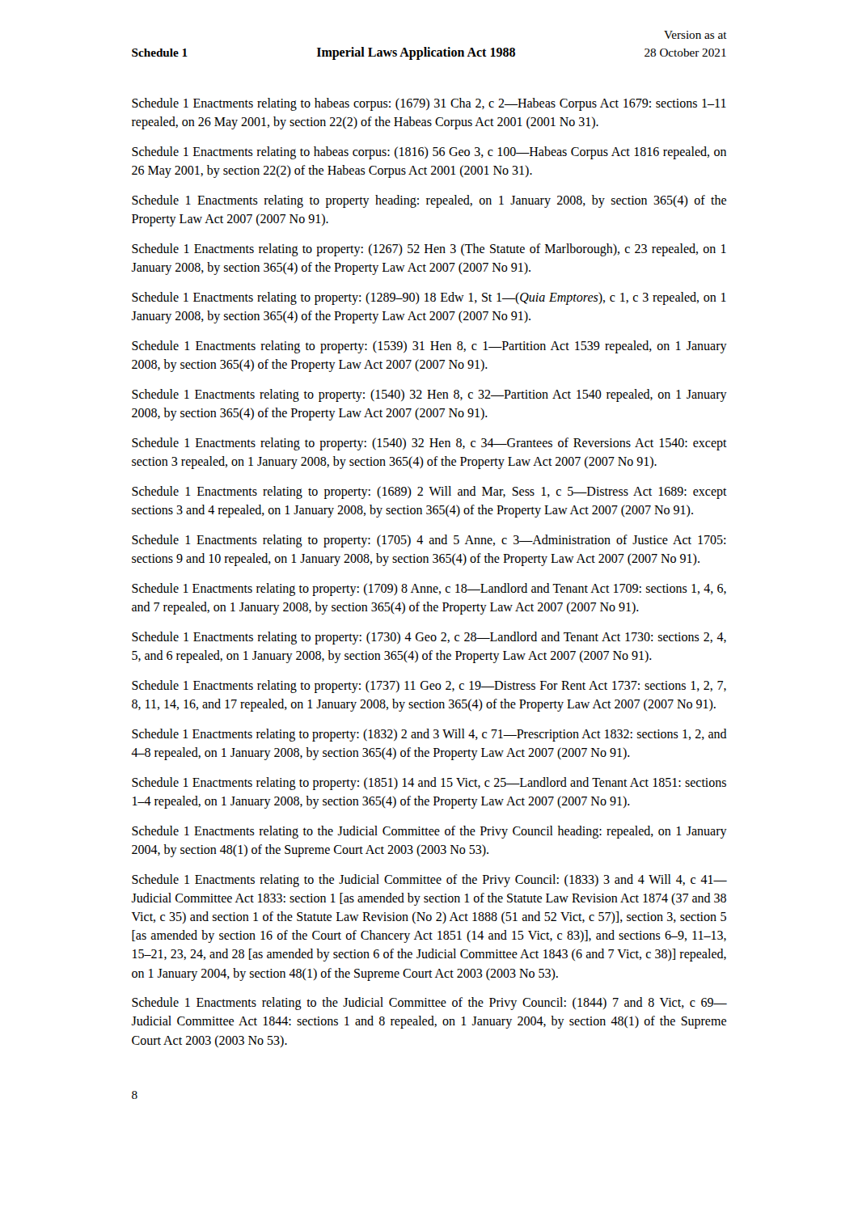Schedule 1
Imperial Laws Application Act 1988
Version as at 28 October 2021
Schedule 1 Enactments relating to habeas corpus: (1679) 31 Cha 2, c 2—Habeas Corpus Act 1679: sections 1–11 repealed, on 26 May 2001, by section 22(2) of the Habeas Corpus Act 2001 (2001 No 31).
Schedule 1 Enactments relating to habeas corpus: (1816) 56 Geo 3, c 100—Habeas Corpus Act 1816 repealed, on 26 May 2001, by section 22(2) of the Habeas Corpus Act 2001 (2001 No 31).
Schedule 1 Enactments relating to property heading: repealed, on 1 January 2008, by section 365(4) of the Property Law Act 2007 (2007 No 91).
Schedule 1 Enactments relating to property: (1267) 52 Hen 3 (The Statute of Marlborough), c 23 repealed, on 1 January 2008, by section 365(4) of the Property Law Act 2007 (2007 No 91).
Schedule 1 Enactments relating to property: (1289–90) 18 Edw 1, St 1—(Quia Emptores), c 1, c 3 repealed, on 1 January 2008, by section 365(4) of the Property Law Act 2007 (2007 No 91).
Schedule 1 Enactments relating to property: (1539) 31 Hen 8, c 1—Partition Act 1539 repealed, on 1 January 2008, by section 365(4) of the Property Law Act 2007 (2007 No 91).
Schedule 1 Enactments relating to property: (1540) 32 Hen 8, c 32—Partition Act 1540 repealed, on 1 January 2008, by section 365(4) of the Property Law Act 2007 (2007 No 91).
Schedule 1 Enactments relating to property: (1540) 32 Hen 8, c 34—Grantees of Reversions Act 1540: except section 3 repealed, on 1 January 2008, by section 365(4) of the Property Law Act 2007 (2007 No 91).
Schedule 1 Enactments relating to property: (1689) 2 Will and Mar, Sess 1, c 5—Distress Act 1689: except sections 3 and 4 repealed, on 1 January 2008, by section 365(4) of the Property Law Act 2007 (2007 No 91).
Schedule 1 Enactments relating to property: (1705) 4 and 5 Anne, c 3—Administration of Justice Act 1705: sections 9 and 10 repealed, on 1 January 2008, by section 365(4) of the Property Law Act 2007 (2007 No 91).
Schedule 1 Enactments relating to property: (1709) 8 Anne, c 18—Landlord and Tenant Act 1709: sections 1, 4, 6, and 7 repealed, on 1 January 2008, by section 365(4) of the Property Law Act 2007 (2007 No 91).
Schedule 1 Enactments relating to property: (1730) 4 Geo 2, c 28—Landlord and Tenant Act 1730: sections 2, 4, 5, and 6 repealed, on 1 January 2008, by section 365(4) of the Property Law Act 2007 (2007 No 91).
Schedule 1 Enactments relating to property: (1737) 11 Geo 2, c 19—Distress For Rent Act 1737: sections 1, 2, 7, 8, 11, 14, 16, and 17 repealed, on 1 January 2008, by section 365(4) of the Property Law Act 2007 (2007 No 91).
Schedule 1 Enactments relating to property: (1832) 2 and 3 Will 4, c 71—Prescription Act 1832: sections 1, 2, and 4–8 repealed, on 1 January 2008, by section 365(4) of the Property Law Act 2007 (2007 No 91).
Schedule 1 Enactments relating to property: (1851) 14 and 15 Vict, c 25—Landlord and Tenant Act 1851: sections 1–4 repealed, on 1 January 2008, by section 365(4) of the Property Law Act 2007 (2007 No 91).
Schedule 1 Enactments relating to the Judicial Committee of the Privy Council heading: repealed, on 1 January 2004, by section 48(1) of the Supreme Court Act 2003 (2003 No 53).
Schedule 1 Enactments relating to the Judicial Committee of the Privy Council: (1833) 3 and 4 Will 4, c 41—Judicial Committee Act 1833: section 1 [as amended by section 1 of the Statute Law Revision Act 1874 (37 and 38 Vict, c 35) and section 1 of the Statute Law Revision (No 2) Act 1888 (51 and 52 Vict, c 57)], section 3, section 5 [as amended by section 16 of the Court of Chancery Act 1851 (14 and 15 Vict, c 83)], and sections 6–9, 11–13, 15–21, 23, 24, and 28 [as amended by section 6 of the Judicial Committee Act 1843 (6 and 7 Vict, c 38)] repealed, on 1 January 2004, by section 48(1) of the Supreme Court Act 2003 (2003 No 53).
Schedule 1 Enactments relating to the Judicial Committee of the Privy Council: (1844) 7 and 8 Vict, c 69—Judicial Committee Act 1844: sections 1 and 8 repealed, on 1 January 2004, by section 48(1) of the Supreme Court Act 2003 (2003 No 53).
8